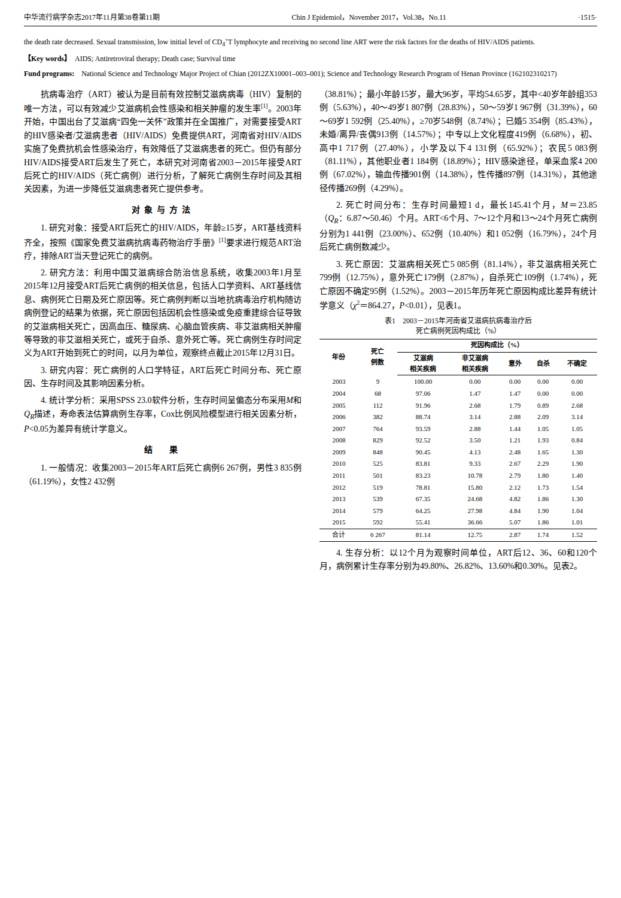中华流行病学杂志2017年11月第38卷第11期 Chin J Epidemiol，November 2017，Vol.38，No.11 ·1515·
the death rate decreased. Sexual transmission, low initial level of CD4+T lymphocyte and receiving no second line ART were the risk factors for the deaths of HIV/AIDS patients.
【Key words】　AIDS; Antiretroviral therapy; Death case; Survival time
Fund programs:　National Science and Technology Major Project of Chian (2012ZX10001–003–001); Science and Technology Research Program of Henan Province (162102310217)
抗病毒治疗（ART）被认为是目前有效控制艾滋病病毒（HIV）复制的唯一方法，可以有效减少艾滋病机会性感染和相关肿瘤的发生率[1]。2003年开始，中国出台了艾滋病“四免一关怀”政策并在全国推广，对需要接受ART的HIV感染者/艾滋病患者（HIV/AIDS）免费提供ART，河南省对HIV/AIDS实施了免费抗机会性感染治疗，有效降低了艾滋病患者的死亡。但仍有部分HIV/AIDS接受ART后发生了死亡，本研究对河南省2003－2015年接受ART后死亡的HIV/AIDS（死亡病例）进行分析，了解死亡病例生存时间及其相关因素，为进一步降低艾滋病患者死亡提供参考。
对象与方法
1. 研究对象：接受ART后死亡的HIV/AIDS，年龄≥15岁，ART基线资料齐全，按照《国家免费艾滋病抗病毒药物治疗手册》[1]要求进行规范ART治疗，排除ART当天登记死亡的病例。
2. 研究方法：利用中国艾滋病综合防治信息系统，收集2003年1月至2015年12月接受ART后死亡病例的相关信息，包括人口学资料、ART基线信息、病例死亡日期及死亡原因等。死亡病例判断以当地抗病毒治疗机构随访病例登记的结果为依据，死亡原因包括因机会性感染或免疫重建综合征导致的艾滋病相关死亡，因高血压、糖尿病、心脑血管疾病、非艾滋病相关肿瘤等导致的非艾滋相关死亡，或死于自杀、意外死亡等。死亡病例生存时间定义为ART开始到死亡的时间，以月为单位，观察终点截止2015年12月31日。
3. 研究内容：死亡病例的人口学特征，ART后死亡时间分布、死亡原因、生存时间及其影响因素分析。
4. 统计学分析：采用SPSS 23.0软件分析，生存时间呈偏态分布采用M和QR描述，寿命表法估算病例生存率，Cox比例风险模型进行相关因素分析，P<0.05为差异有统计学意义。
结　果
1. 一般情况：收集2003－2015年ART后死亡病例6 267例，男性3 835例（61.19%），女性2 432例
（38.81%）；最小年龄15岁，最大96岁，平均54.65岁，其中<40岁年龄组353例（5.63%），40～49岁1 807例（28.83%），50～59岁1 967例（31.39%），60～69岁1 592例（25.40%），≥70岁548例（8.74%）；已婚5 354例（85.43%），未婚/离异/丧偶913例（14.57%）；中专以上文化程度419例（6.68%），初、高中1 717例（27.40%），小学及以下4 131例（65.92%）；农民5 083例（81.11%），其他职业者1 184例（18.89%）；HIV感染途径，单采血浆4 200例（67.02%），输血传播901例（14.38%），性传播897例（14.31%），其他途径传播269例（4.29%）。
2. 死亡时间分布：生存时间最短1 d，最长145.41个月，M＝23.85（QR：6.87～50.46）个月。ART<6个月、7～12个月和13～24个月死亡病例分别为1 441例（23.00%）、652例（10.40%）和1 052例（16.79%），24个月后死亡病例数减少。
3. 死亡原因：艾滋病相关死亡5 085例（81.14%），非艾滋病相关死亡799例（12.75%），意外死亡179例（2.87%），自杀死亡109例（1.74%），死亡原因不确定95例（1.52%）。2003－2015年历年死亡原因构成比差异有统计学意义（χ2＝864.27，P<0.01），见表1。
表1 2003－2015年河南省艾滋病抗病毒治疗后 死亡病例死因构成比（%）
| 年份 | 死亡 例数 | 死因构成比（%） |
| --- | --- | --- |
| 艾滋病 相关疾病 | 非艾滋病 相关疾病 | 意外 | 自杀 | 不确定 |
| 2003 | 9 | 100.00 | 0.00 | 0.00 | 0.00 | 0.00 |
| 2004 | 68 | 97.06 | 1.47 | 1.47 | 0.00 | 0.00 |
| 2005 | 112 | 91.96 | 2.68 | 1.79 | 0.89 | 2.68 |
| 2006 | 382 | 88.74 | 3.14 | 2.88 | 2.09 | 3.14 |
| 2007 | 764 | 93.59 | 2.88 | 1.44 | 1.05 | 1.05 |
| 2008 | 829 | 92.52 | 3.50 | 1.21 | 1.93 | 0.84 |
| 2009 | 848 | 90.45 | 4.13 | 2.48 | 1.65 | 1.30 |
| 2010 | 525 | 83.81 | 9.33 | 2.67 | 2.29 | 1.90 |
| 2011 | 501 | 83.23 | 10.78 | 2.79 | 1.80 | 1.40 |
| 2012 | 519 | 78.81 | 15.80 | 2.12 | 1.73 | 1.54 |
| 2013 | 539 | 67.35 | 24.68 | 4.82 | 1.86 | 1.30 |
| 2014 | 579 | 64.25 | 27.98 | 4.84 | 1.90 | 1.04 |
| 2015 | 592 | 55.41 | 36.66 | 5.07 | 1.86 | 1.01 |
| 合计 | 6 267 | 81.14 | 12.75 | 2.87 | 1.74 | 1.52 |
4. 生存分析：以12个月为观察时间单位，ART后12、36、60和120个月，病例累计生存率分别为49.80%、26.82%、13.60%和0.30%。见表2。